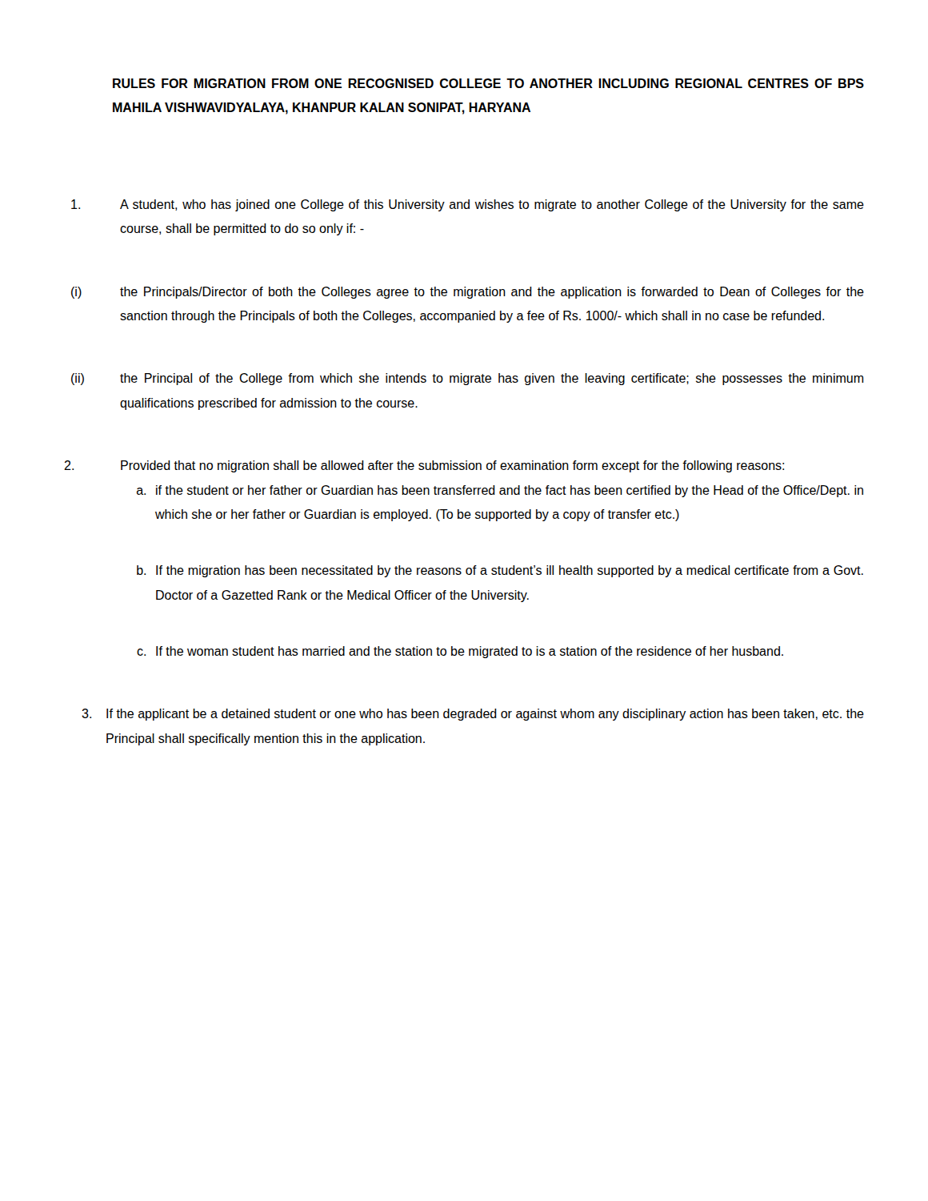Rules for migration from one recognised college to another including regional centres of BPS Mahila Vishwavidyalaya, Khanpur Kalan Sonipat, Haryana
1.
A student, who has joined one College of this University and wishes to migrate to another College of the University for the same course, shall be permitted to do so only if: -
(i)
the Principals/Director of both the Colleges agree to the migration and the application is forwarded to Dean of Colleges for the sanction through the Principals of both the Colleges, accompanied by a fee of Rs. 1000/- which shall in no case be refunded.
(ii)
the Principal of the College from which she intends to migrate has given the leaving certificate; she possesses the minimum qualifications prescribed for admission to the course.
2.
Provided that no migration shall be allowed after the submission of examination form except for the following reasons:
if the student or her father or Guardian has been transferred and the fact has been certified by the Head of the Office/Dept. in which she or her father or Guardian is employed. (To be supported by a copy of transfer etc.)
If the migration has been necessitated by the reasons of a student’s ill health supported by a medical certificate from a Govt. Doctor of a Gazetted Rank or the Medical Officer of the University.
If the woman student has married and the station to be migrated to is a station of the residence of her husband.
3.
If the applicant be a detained student or one who has been degraded or against whom any disciplinary action has been taken, etc. the Principal shall specifically mention this in the application.